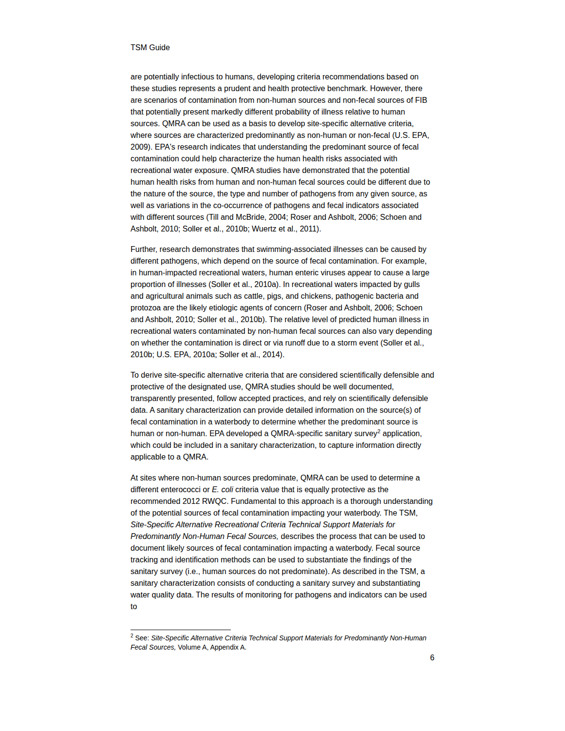TSM Guide
are potentially infectious to humans, developing criteria recommendations based on these studies represents a prudent and health protective benchmark. However, there are scenarios of contamination from non-human sources and non-fecal sources of FIB that potentially present markedly different probability of illness relative to human sources. QMRA can be used as a basis to develop site-specific alternative criteria, where sources are characterized predominantly as non-human or non-fecal (U.S. EPA, 2009). EPA's research indicates that understanding the predominant source of fecal contamination could help characterize the human health risks associated with recreational water exposure. QMRA studies have demonstrated that the potential human health risks from human and non-human fecal sources could be different due to the nature of the source, the type and number of pathogens from any given source, as well as variations in the co-occurrence of pathogens and fecal indicators associated with different sources (Till and McBride, 2004; Roser and Ashbolt, 2006; Schoen and Ashbolt, 2010; Soller et al., 2010b; Wuertz et al., 2011).
Further, research demonstrates that swimming-associated illnesses can be caused by different pathogens, which depend on the source of fecal contamination. For example, in human-impacted recreational waters, human enteric viruses appear to cause a large proportion of illnesses (Soller et al., 2010a). In recreational waters impacted by gulls and agricultural animals such as cattle, pigs, and chickens, pathogenic bacteria and protozoa are the likely etiologic agents of concern (Roser and Ashbolt, 2006; Schoen and Ashbolt, 2010; Soller et al., 2010b). The relative level of predicted human illness in recreational waters contaminated by non-human fecal sources can also vary depending on whether the contamination is direct or via runoff due to a storm event (Soller et al., 2010b; U.S. EPA, 2010a; Soller et al., 2014).
To derive site-specific alternative criteria that are considered scientifically defensible and protective of the designated use, QMRA studies should be well documented, transparently presented, follow accepted practices, and rely on scientifically defensible data. A sanitary characterization can provide detailed information on the source(s) of fecal contamination in a waterbody to determine whether the predominant source is human or non-human. EPA developed a QMRA-specific sanitary survey2 application, which could be included in a sanitary characterization, to capture information directly applicable to a QMRA.
At sites where non-human sources predominate, QMRA can be used to determine a different enterococci or E. coli criteria value that is equally protective as the recommended 2012 RWQC. Fundamental to this approach is a thorough understanding of the potential sources of fecal contamination impacting your waterbody. The TSM, Site-Specific Alternative Recreational Criteria Technical Support Materials for Predominantly Non-Human Fecal Sources, describes the process that can be used to document likely sources of fecal contamination impacting a waterbody. Fecal source tracking and identification methods can be used to substantiate the findings of the sanitary survey (i.e., human sources do not predominate). As described in the TSM, a sanitary characterization consists of conducting a sanitary survey and substantiating water quality data. The results of monitoring for pathogens and indicators can be used to
2 See: Site-Specific Alternative Criteria Technical Support Materials for Predominantly Non-Human Fecal Sources, Volume A, Appendix A.
6